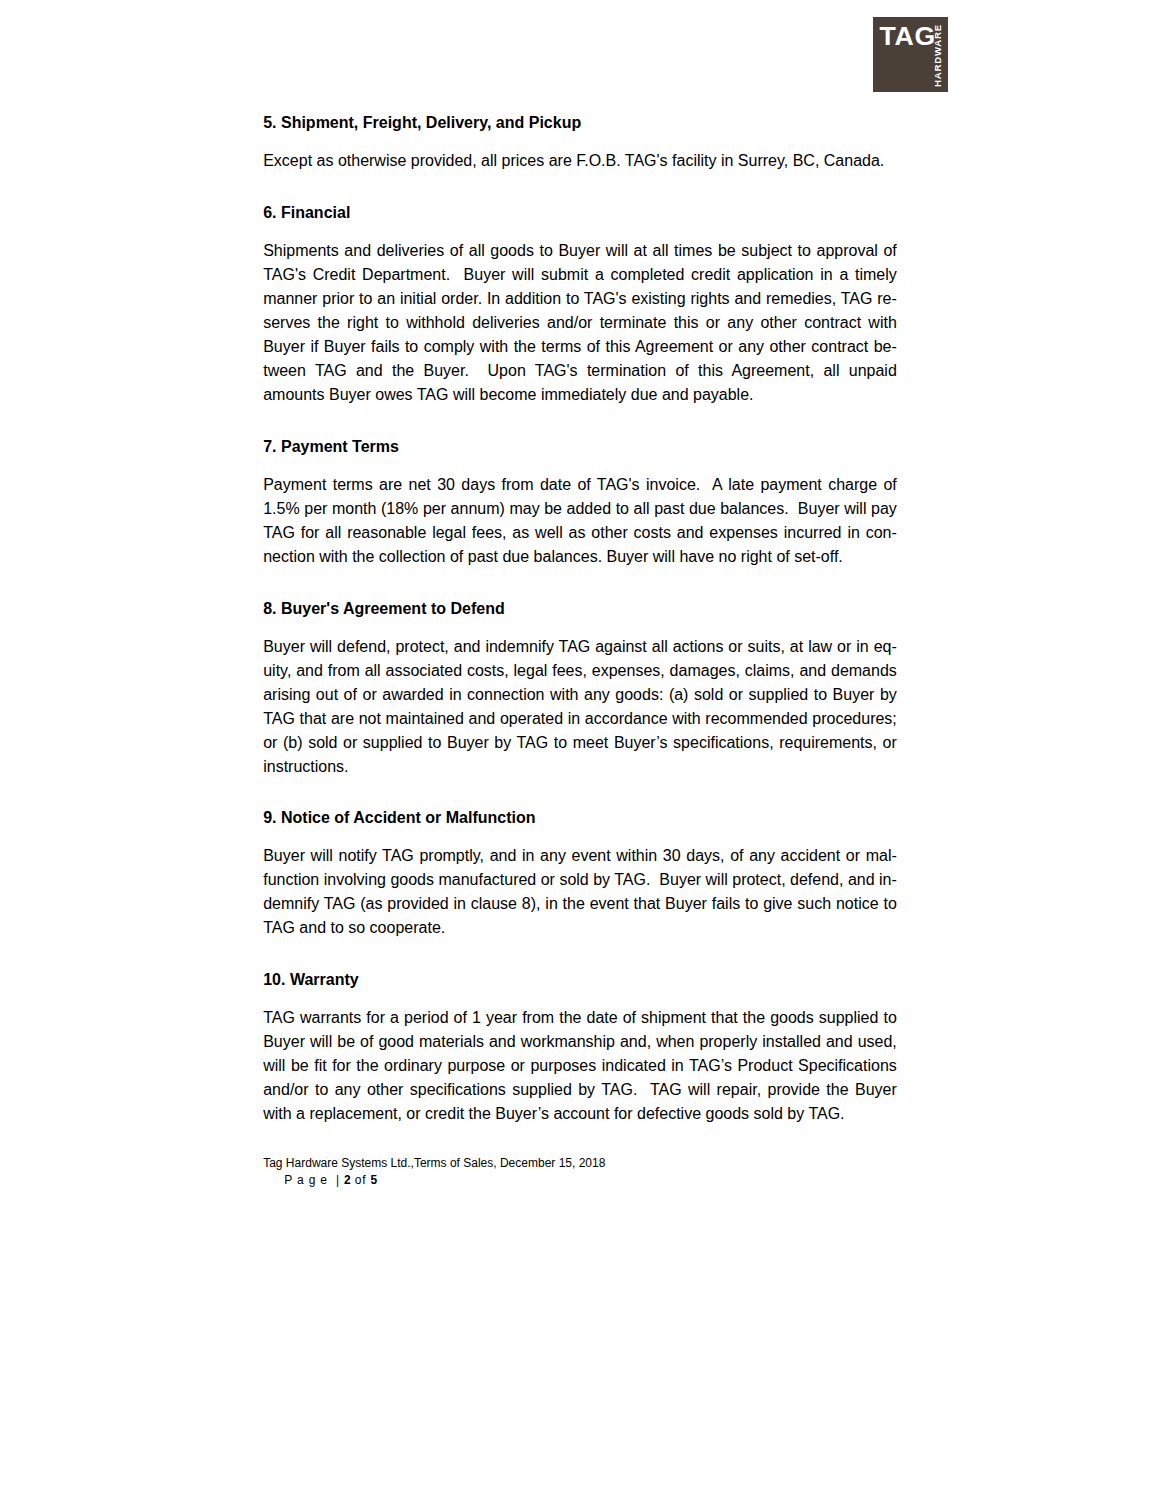TAG HARDWARE
5. Shipment, Freight, Delivery, and Pickup
Except as otherwise provided, all prices are F.O.B. TAG's facility in Surrey, BC, Canada.
6. Financial
Shipments and deliveries of all goods to Buyer will at all times be subject to approval of TAG's Credit Department. Buyer will submit a completed credit application in a timely manner prior to an initial order. In addition to TAG's existing rights and remedies, TAG reserves the right to withhold deliveries and/or terminate this or any other contract with Buyer if Buyer fails to comply with the terms of this Agreement or any other contract between TAG and the Buyer. Upon TAG's termination of this Agreement, all unpaid amounts Buyer owes TAG will become immediately due and payable.
7. Payment Terms
Payment terms are net 30 days from date of TAG's invoice. A late payment charge of 1.5% per month (18% per annum) may be added to all past due balances. Buyer will pay TAG for all reasonable legal fees, as well as other costs and expenses incurred in connection with the collection of past due balances. Buyer will have no right of set-off.
8. Buyer's Agreement to Defend
Buyer will defend, protect, and indemnify TAG against all actions or suits, at law or in equity, and from all associated costs, legal fees, expenses, damages, claims, and demands arising out of or awarded in connection with any goods: (a) sold or supplied to Buyer by TAG that are not maintained and operated in accordance with recommended procedures; or (b) sold or supplied to Buyer by TAG to meet Buyer’s specifications, requirements, or instructions.
9. Notice of Accident or Malfunction
Buyer will notify TAG promptly, and in any event within 30 days, of any accident or malfunction involving goods manufactured or sold by TAG. Buyer will protect, defend, and indemnify TAG (as provided in clause 8), in the event that Buyer fails to give such notice to TAG and to so cooperate.
10. Warranty
TAG warrants for a period of 1 year from the date of shipment that the goods supplied to Buyer will be of good materials and workmanship and, when properly installed and used, will be fit for the ordinary purpose or purposes indicated in TAG’s Product Specifications and/or to any other specifications supplied by TAG. TAG will repair, provide the Buyer with a replacement, or credit the Buyer’s account for defective goods sold by TAG.
Tag Hardware Systems Ltd.,Terms of Sales, December 15, 2018
P a g e | 2 of 5